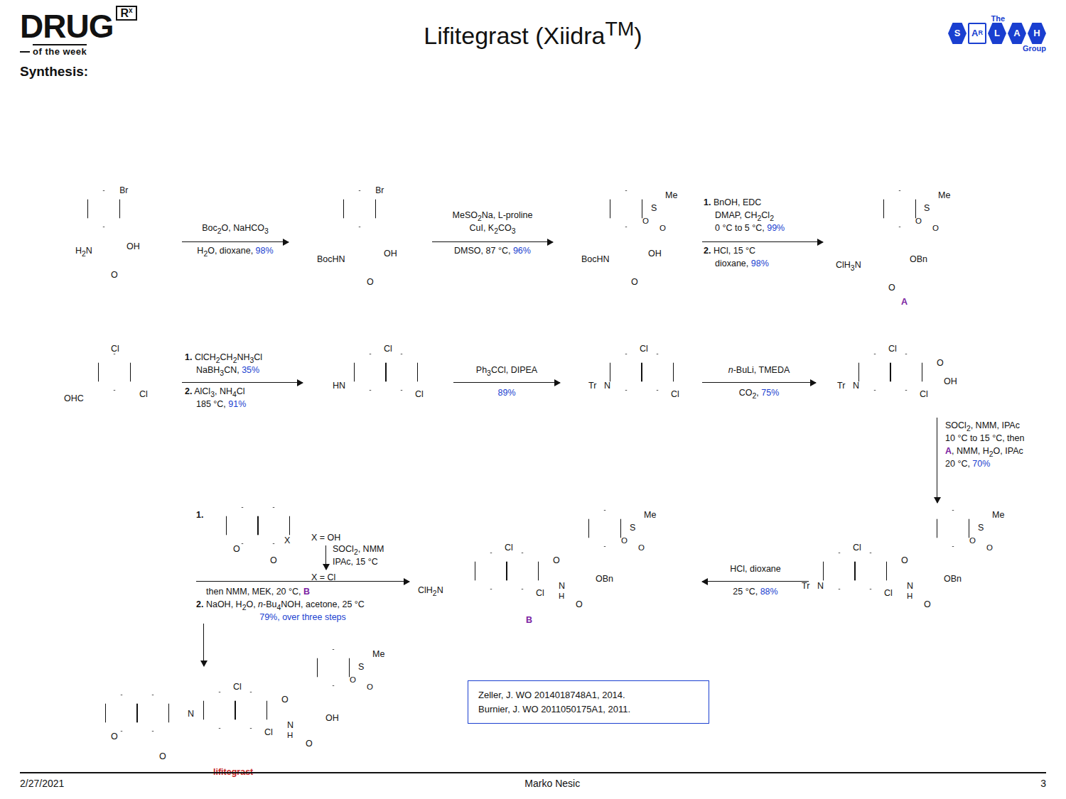DRUG Rx
of the week
Lifitegrast (XiidraTM)
The S AR L A H Group
Synthesis:
Br
H2N
OH
O
Boc2O, NaHCO3
H2O, dioxane, 98%
Br
BocHN
OH
O
MeSO2Na, L-proline
CuI, K2CO3
DMSO, 87 °C, 96%
S
Me
O
O
BocHN
OH
O
1. BnOH, EDC
DMAP, CH2Cl2
0 °C to 5 °C, 99%
2. HCl, 15 °C
dioxane, 98%
S
Me
O
O
ClH3N
OBn
O
A
Cl
Cl
OHC
1. ClCH2CH2NH3Cl
NaBH3CN, 35%
2. AlCl3, NH4Cl
185 °C, 91%
Cl
Cl
HN
Ph3CCl, DIPEA
89%
Cl
Cl
Tr
N
n-BuLi, TMEDA
CO2, 75%
Cl
Cl
Tr
N
O
OH
SOCl2, NMM, IPAc
10 °C to 15 °C, then
A, NMM, H2O, IPAc
20 °C, 70%
Cl
Cl
Tr
N
O
N
H
S
Me
O
O
OBn
O
HCl, dioxane
25 °C, 88%
Cl
Cl
ClH2N
O
N
H
S
Me
O
O
OBn
O
B
1.
O
X
O
X = OH
SOCl2, NMM
IPAc, 15 °C
X = Cl
then NMM, MEK, 20 °C, B
2. NaOH, H2O, n-Bu4NOH, acetone, 25 °C
79%, over three steps
O
O
N
Cl
Cl
O
N
H
S
Me
O
O
OH
O
lifitegrast
Zeller, J. WO 2014018748A1, 2014.
Burnier, J. WO 2011050175A1, 2011.
2/27/2021
Marko Nesic
3